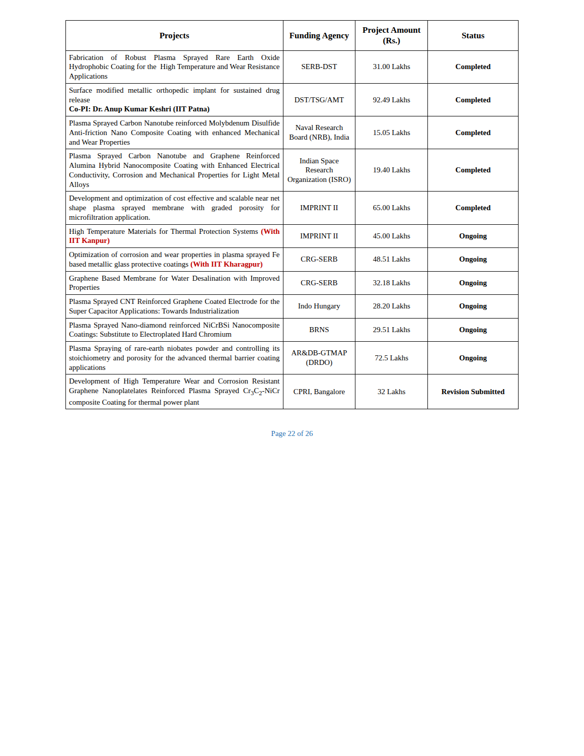| Projects | Funding Agency | Project Amount (Rs.) | Status |
| --- | --- | --- | --- |
| Fabrication of Robust Plasma Sprayed Rare Earth Oxide Hydrophobic Coating for the High Temperature and Wear Resistance Applications | SERB-DST | 31.00 Lakhs | Completed |
| Surface modified metallic orthopedic implant for sustained drug release Co-PI: Dr. Anup Kumar Keshri (IIT Patna) | DST/TSG/AMT | 92.49 Lakhs | Completed |
| Plasma Sprayed Carbon Nanotube reinforced Molybdenum Disulfide Anti-friction Nano Composite Coating with enhanced Mechanical and Wear Properties | Naval Research Board (NRB), India | 15.05 Lakhs | Completed |
| Plasma Sprayed Carbon Nanotube and Graphene Reinforced Alumina Hybrid Nanocomposite Coating with Enhanced Electrical Conductivity, Corrosion and Mechanical Properties for Light Metal Alloys | Indian Space Research Organization (ISRO) | 19.40 Lakhs | Completed |
| Development and optimization of cost effective and scalable near net shape plasma sprayed membrane with graded porosity for microfiltration application. | IMPRINT II | 65.00 Lakhs | Completed |
| High Temperature Materials for Thermal Protection Systems (With IIT Kanpur) | IMPRINT II | 45.00 Lakhs | Ongoing |
| Optimization of corrosion and wear properties in plasma sprayed Fe based metallic glass protective coatings (With IIT Kharagpur) | CRG-SERB | 48.51 Lakhs | Ongoing |
| Graphene Based Membrane for Water Desalination with Improved Properties | CRG-SERB | 32.18 Lakhs | Ongoing |
| Plasma Sprayed CNT Reinforced Graphene Coated Electrode for the Super Capacitor Applications: Towards Industrialization | Indo Hungary | 28.20 Lakhs | Ongoing |
| Plasma Sprayed Nano-diamond reinforced NiCrBSi Nanocomposite Coatings: Substitute to Electroplated Hard Chromium | BRNS | 29.51 Lakhs | Ongoing |
| Plasma Spraying of rare-earth niobates powder and controlling its stoichiometry and porosity for the advanced thermal barrier coating applications | AR&DB-GTMAP (DRDO) | 72.5 Lakhs | Ongoing |
| Development of High Temperature Wear and Corrosion Resistant Graphene Nanoplatelates Reinforced Plasma Sprayed Cr 3 C 2 -NiCr composite Coating for thermal power plant | CPRI, Bangalore | 32 Lakhs | Revision Submitted |
Page 22 of 26